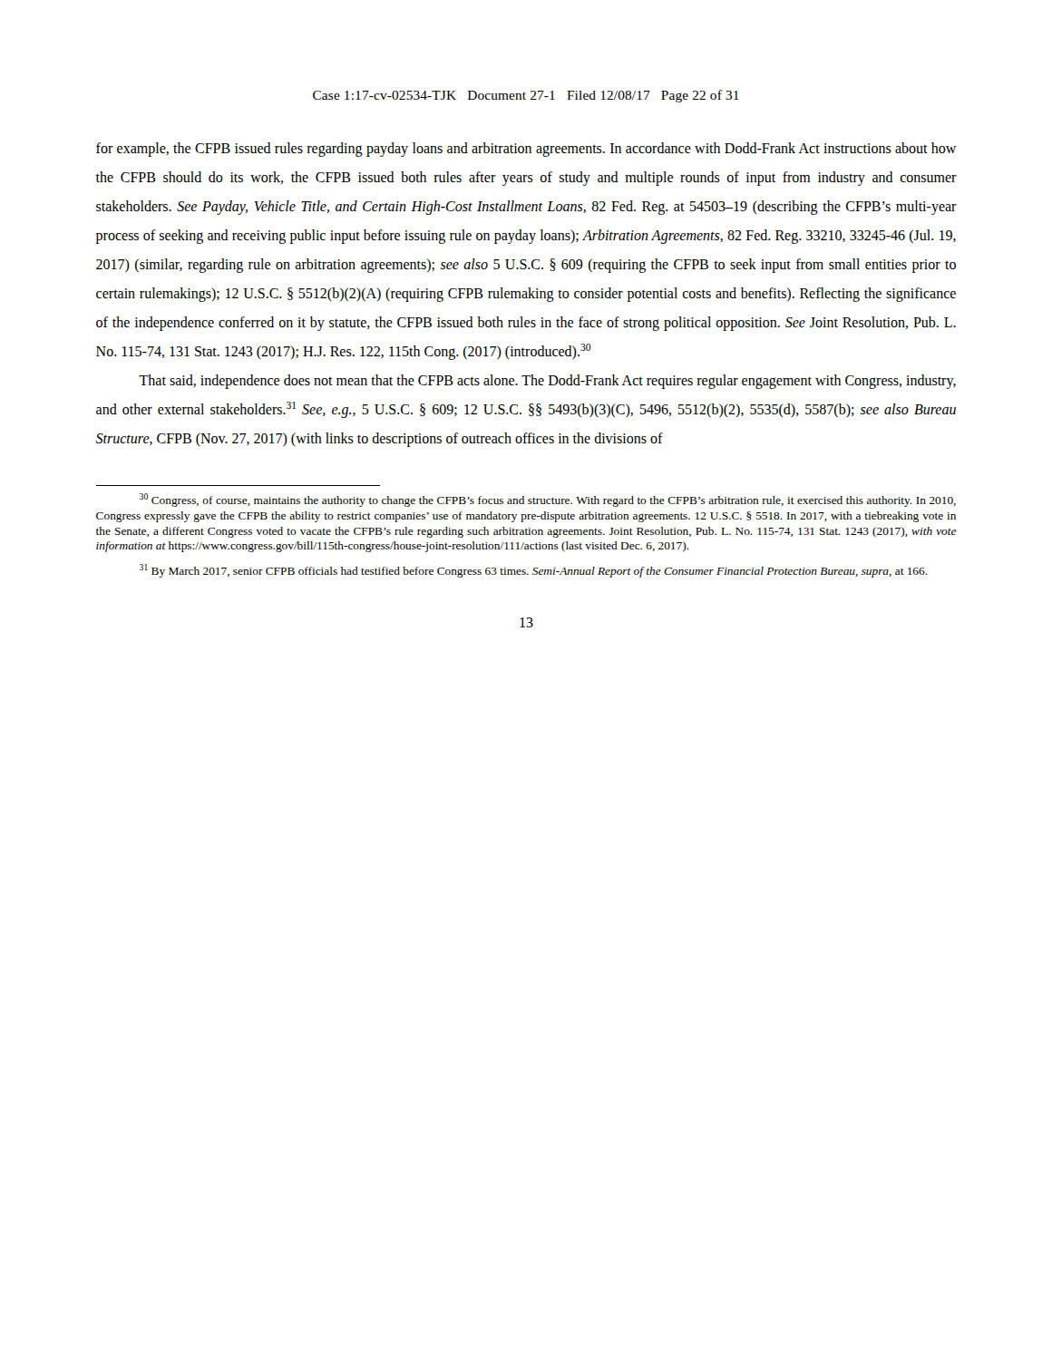Case 1:17-cv-02534-TJK Document 27-1 Filed 12/08/17 Page 22 of 31
for example, the CFPB issued rules regarding payday loans and arbitration agreements. In accordance with Dodd-Frank Act instructions about how the CFPB should do its work, the CFPB issued both rules after years of study and multiple rounds of input from industry and consumer stakeholders. See Payday, Vehicle Title, and Certain High-Cost Installment Loans, 82 Fed. Reg. at 54503–19 (describing the CFPB’s multi-year process of seeking and receiving public input before issuing rule on payday loans); Arbitration Agreements, 82 Fed. Reg. 33210, 33245-46 (Jul. 19, 2017) (similar, regarding rule on arbitration agreements); see also 5 U.S.C. § 609 (requiring the CFPB to seek input from small entities prior to certain rulemakings); 12 U.S.C. § 5512(b)(2)(A) (requiring CFPB rulemaking to consider potential costs and benefits). Reflecting the significance of the independence conferred on it by statute, the CFPB issued both rules in the face of strong political opposition. See Joint Resolution, Pub. L. No. 115-74, 131 Stat. 1243 (2017); H.J. Res. 122, 115th Cong. (2017) (introduced).30
That said, independence does not mean that the CFPB acts alone. The Dodd-Frank Act requires regular engagement with Congress, industry, and other external stakeholders.31 See, e.g., 5 U.S.C. § 609; 12 U.S.C. §§ 5493(b)(3)(C), 5496, 5512(b)(2), 5535(d), 5587(b); see also Bureau Structure, CFPB (Nov. 27, 2017) (with links to descriptions of outreach offices in the divisions of
30 Congress, of course, maintains the authority to change the CFPB’s focus and structure. With regard to the CFPB’s arbitration rule, it exercised this authority. In 2010, Congress expressly gave the CFPB the ability to restrict companies’ use of mandatory pre-dispute arbitration agreements. 12 U.S.C. § 5518. In 2017, with a tiebreaking vote in the Senate, a different Congress voted to vacate the CFPB’s rule regarding such arbitration agreements. Joint Resolution, Pub. L. No. 115-74, 131 Stat. 1243 (2017), with vote information at https://www.congress.gov/bill/115th-congress/house-joint-resolution/111/actions (last visited Dec. 6, 2017).
31 By March 2017, senior CFPB officials had testified before Congress 63 times. Semi-Annual Report of the Consumer Financial Protection Bureau, supra, at 166.
13